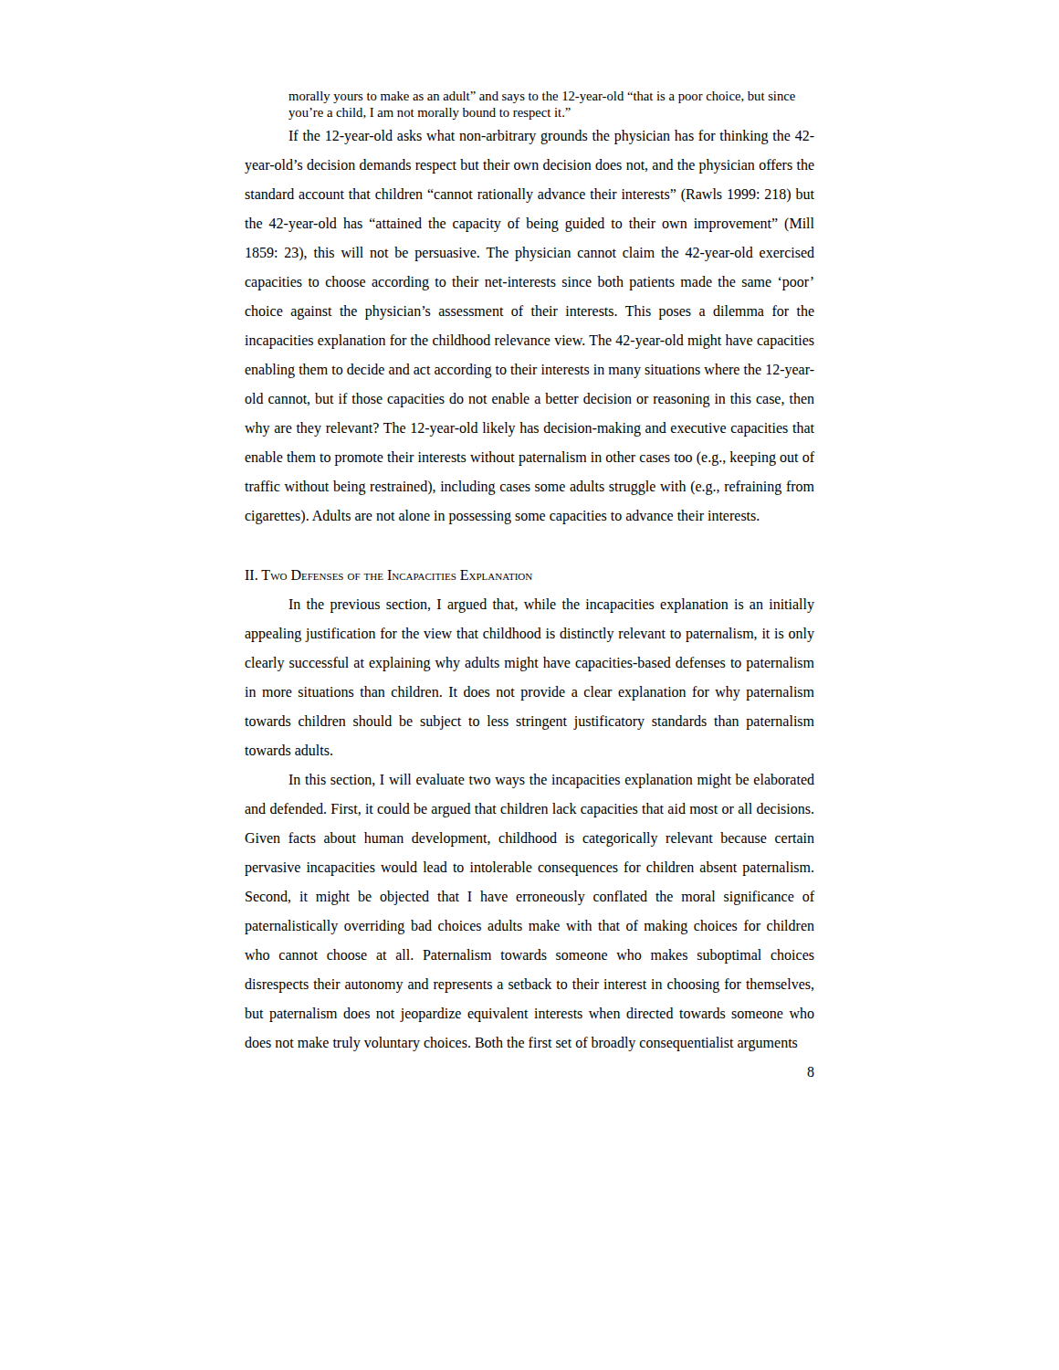morally yours to make as an adult” and says to the 12-year-old “that is a poor choice, but since you’re a child, I am not morally bound to respect it.”
If the 12-year-old asks what non-arbitrary grounds the physician has for thinking the 42-year-old’s decision demands respect but their own decision does not, and the physician offers the standard account that children “cannot rationally advance their interests” (Rawls 1999: 218) but the 42-year-old has “attained the capacity of being guided to their own improvement” (Mill 1859: 23), this will not be persuasive. The physician cannot claim the 42-year-old exercised capacities to choose according to their net-interests since both patients made the same ‘poor’ choice against the physician’s assessment of their interests. This poses a dilemma for the incapacities explanation for the childhood relevance view. The 42-year-old might have capacities enabling them to decide and act according to their interests in many situations where the 12-year-old cannot, but if those capacities do not enable a better decision or reasoning in this case, then why are they relevant? The 12-year-old likely has decision-making and executive capacities that enable them to promote their interests without paternalism in other cases too (e.g., keeping out of traffic without being restrained), including cases some adults struggle with (e.g., refraining from cigarettes). Adults are not alone in possessing some capacities to advance their interests.
II. Two Defenses of the Incapacities Explanation
In the previous section, I argued that, while the incapacities explanation is an initially appealing justification for the view that childhood is distinctly relevant to paternalism, it is only clearly successful at explaining why adults might have capacities-based defenses to paternalism in more situations than children. It does not provide a clear explanation for why paternalism towards children should be subject to less stringent justificatory standards than paternalism towards adults.
In this section, I will evaluate two ways the incapacities explanation might be elaborated and defended. First, it could be argued that children lack capacities that aid most or all decisions. Given facts about human development, childhood is categorically relevant because certain pervasive incapacities would lead to intolerable consequences for children absent paternalism. Second, it might be objected that I have erroneously conflated the moral significance of paternalistically overriding bad choices adults make with that of making choices for children who cannot choose at all. Paternalism towards someone who makes suboptimal choices disrespects their autonomy and represents a setback to their interest in choosing for themselves, but paternalism does not jeopardize equivalent interests when directed towards someone who does not make truly voluntary choices. Both the first set of broadly consequentialist arguments
8